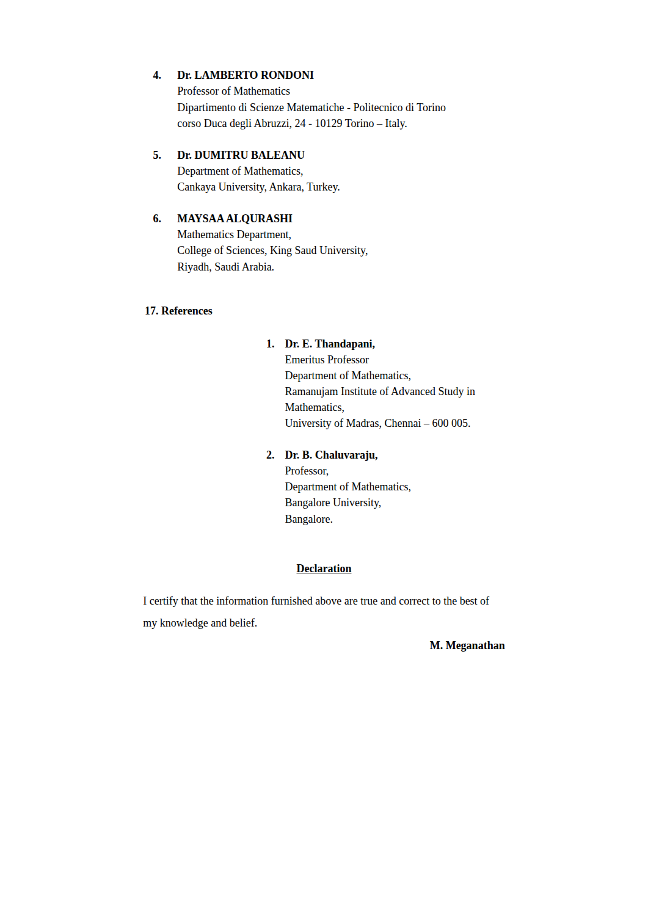4. Dr. LAMBERTO RONDONI Professor of Mathematics Dipartimento di Scienze Matematiche - Politecnico di Torino corso Duca degli Abruzzi, 24 - 10129 Torino – Italy.
5. Dr. DUMITRU BALEANU Department of Mathematics, Cankaya University, Ankara, Turkey.
6. MAYSAA ALQURASHI Mathematics Department, College of Sciences, King Saud University, Riyadh, Saudi Arabia.
17. References
1. Dr. E. Thandapani, Emeritus Professor Department of Mathematics, Ramanujam Institute of Advanced Study in Mathematics, University of Madras, Chennai – 600 005.
2. Dr. B. Chaluvaraju, Professor, Department of Mathematics, Bangalore University, Bangalore.
Declaration
I certify that the information furnished above are true and correct to the best of my knowledge and belief.
M. Meganathan